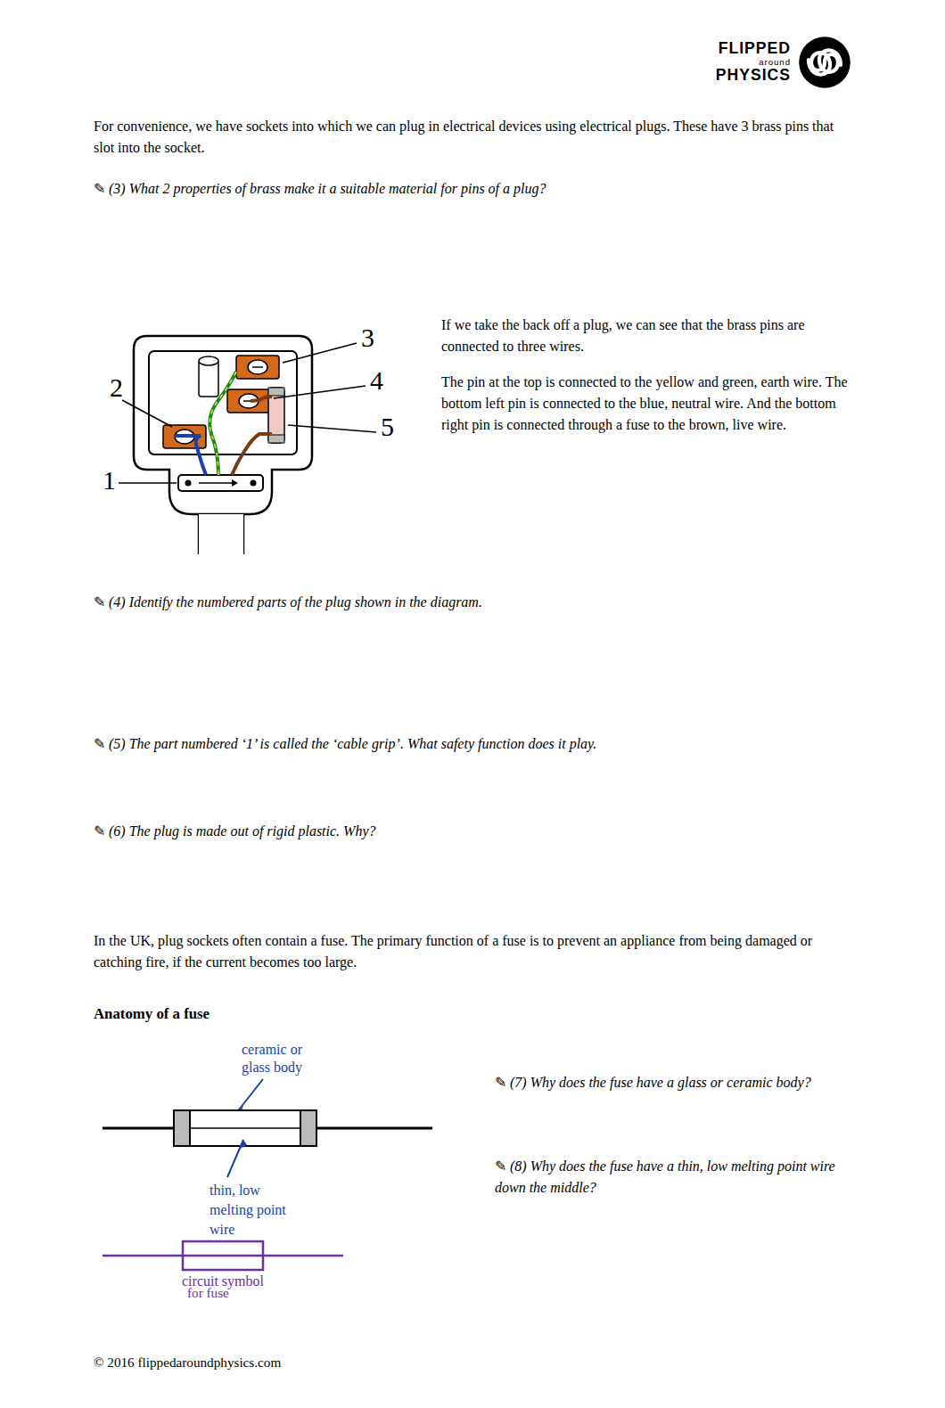FLIPPED around PHYSICS
For convenience, we have sockets into which we can plug in electrical devices using electrical plugs. These have 3 brass pins that slot into the socket.
(3) What 2 properties of brass make it a suitable material for pins of a plug?
3 4 5 2 1
If we take the back off a plug, we can see that the brass pins are connected to three wires.
The pin at the top is connected to the yellow and green, earth wire. The bottom left pin is connected to the blue, neutral wire. And the bottom right pin is connected through a fuse to the brown, live wire.
(4) Identify the numbered parts of the plug shown in the diagram.
(5) The part numbered ‘1’ is called the ‘cable grip’. What safety function does it play.
(6) The plug is made out of rigid plastic. Why?
In the UK, plug sockets often contain a fuse. The primary function of a fuse is to prevent an appliance from being damaged or catching fire, if the current becomes too large.
Anatomy of a fuse
ceramic or glass body thin, low melting point wire circuit symbol
for fuse
(7) Why does the fuse have a glass or ceramic body?
(8) Why does the fuse have a thin, low melting point wire down the middle?
© 2016 flippedaroundphysics.com